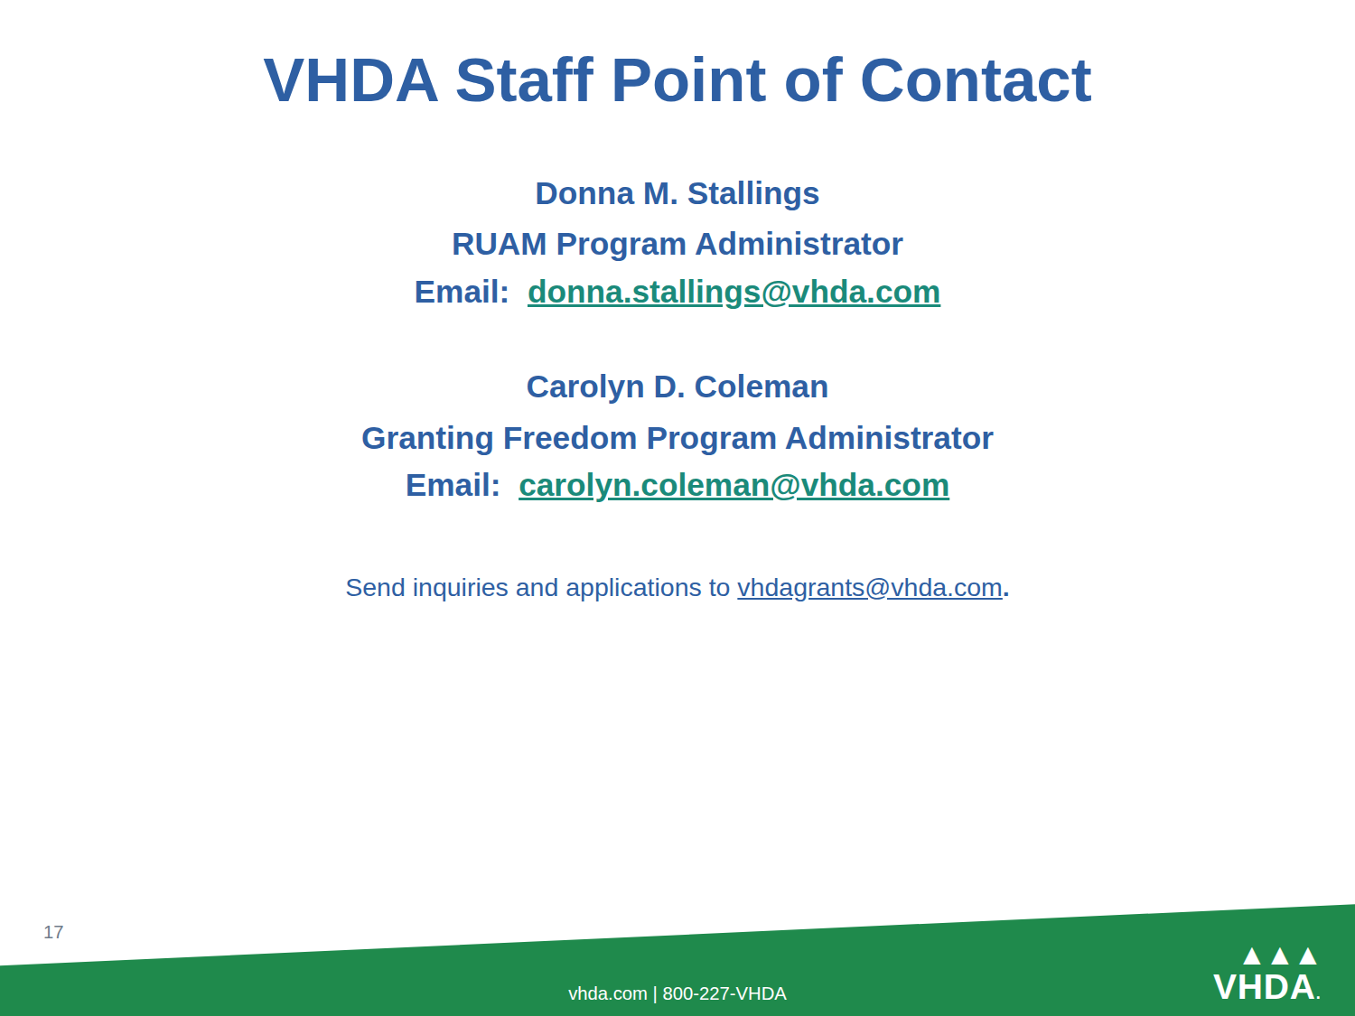VHDA Staff Point of Contact
Donna M. Stallings
RUAM Program Administrator
Email: donna.stallings@vhda.com
Carolyn D. Coleman
Granting Freedom Program Administrator
Email: carolyn.coleman@vhda.com
Send inquiries and applications to vhdagrants@vhda.com.
17
vhda.com | 800-227-VHDA
▲▲▲
VHDA.